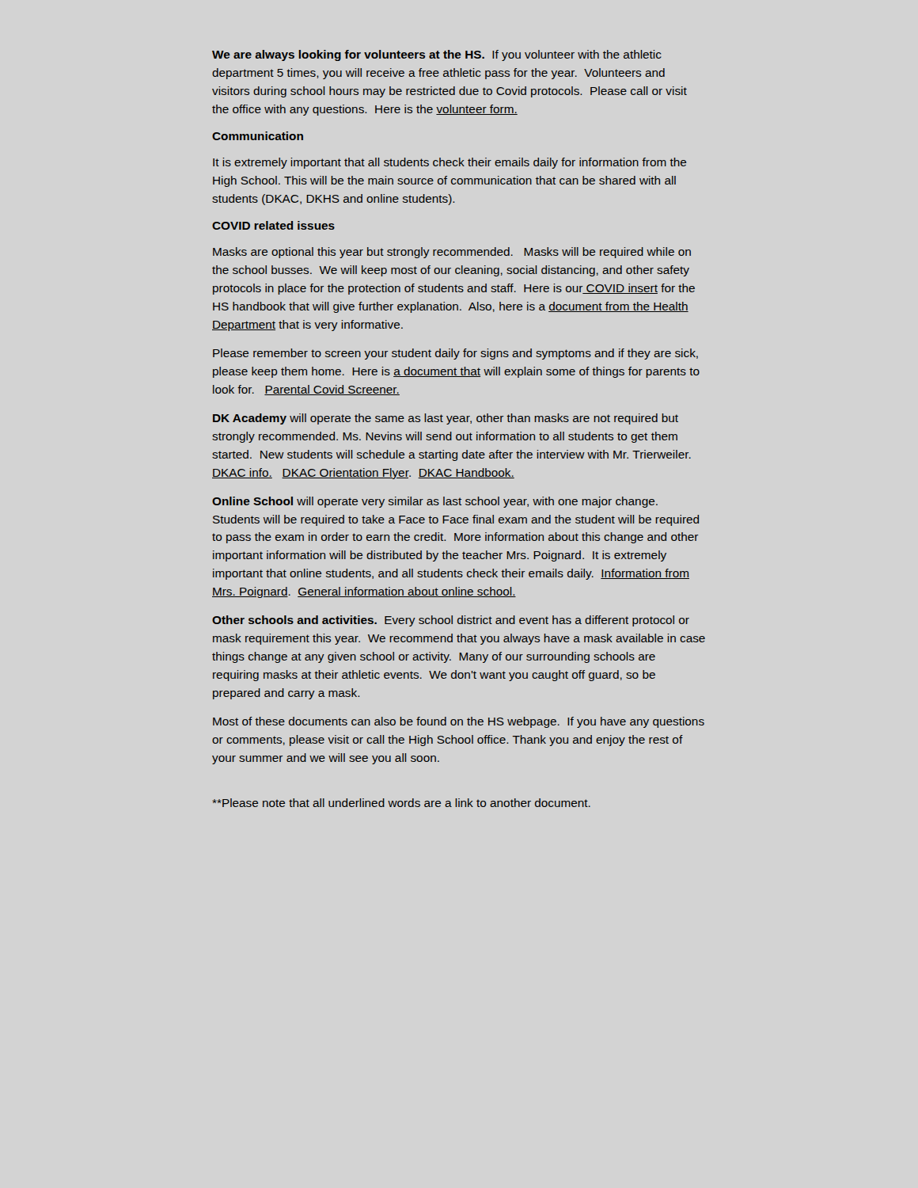We are always looking for volunteers at the HS. If you volunteer with the athletic department 5 times, you will receive a free athletic pass for the year. Volunteers and visitors during school hours may be restricted due to Covid protocols. Please call or visit the office with any questions. Here is the volunteer form.
Communication
It is extremely important that all students check their emails daily for information from the High School. This will be the main source of communication that can be shared with all students (DKAC, DKHS and online students).
COVID related issues
Masks are optional this year but strongly recommended. Masks will be required while on the school busses. We will keep most of our cleaning, social distancing, and other safety protocols in place for the protection of students and staff. Here is our COVID insert for the HS handbook that will give further explanation. Also, here is a document from the Health Department that is very informative.
Please remember to screen your student daily for signs and symptoms and if they are sick, please keep them home. Here is a document that will explain some of things for parents to look for. Parental Covid Screener.
DK Academy will operate the same as last year, other than masks are not required but strongly recommended. Ms. Nevins will send out information to all students to get them started. New students will schedule a starting date after the interview with Mr. Trierweiler. DKAC info. DKAC Orientation Flyer. DKAC Handbook.
Online School will operate very similar as last school year, with one major change. Students will be required to take a Face to Face final exam and the student will be required to pass the exam in order to earn the credit. More information about this change and other important information will be distributed by the teacher Mrs. Poignard. It is extremely important that online students, and all students check their emails daily. Information from Mrs. Poignard. General information about online school.
Other schools and activities. Every school district and event has a different protocol or mask requirement this year. We recommend that you always have a mask available in case things change at any given school or activity. Many of our surrounding schools are requiring masks at their athletic events. We don't want you caught off guard, so be prepared and carry a mask.
Most of these documents can also be found on the HS webpage. If you have any questions or comments, please visit or call the High School office. Thank you and enjoy the rest of your summer and we will see you all soon.
**Please note that all underlined words are a link to another document.